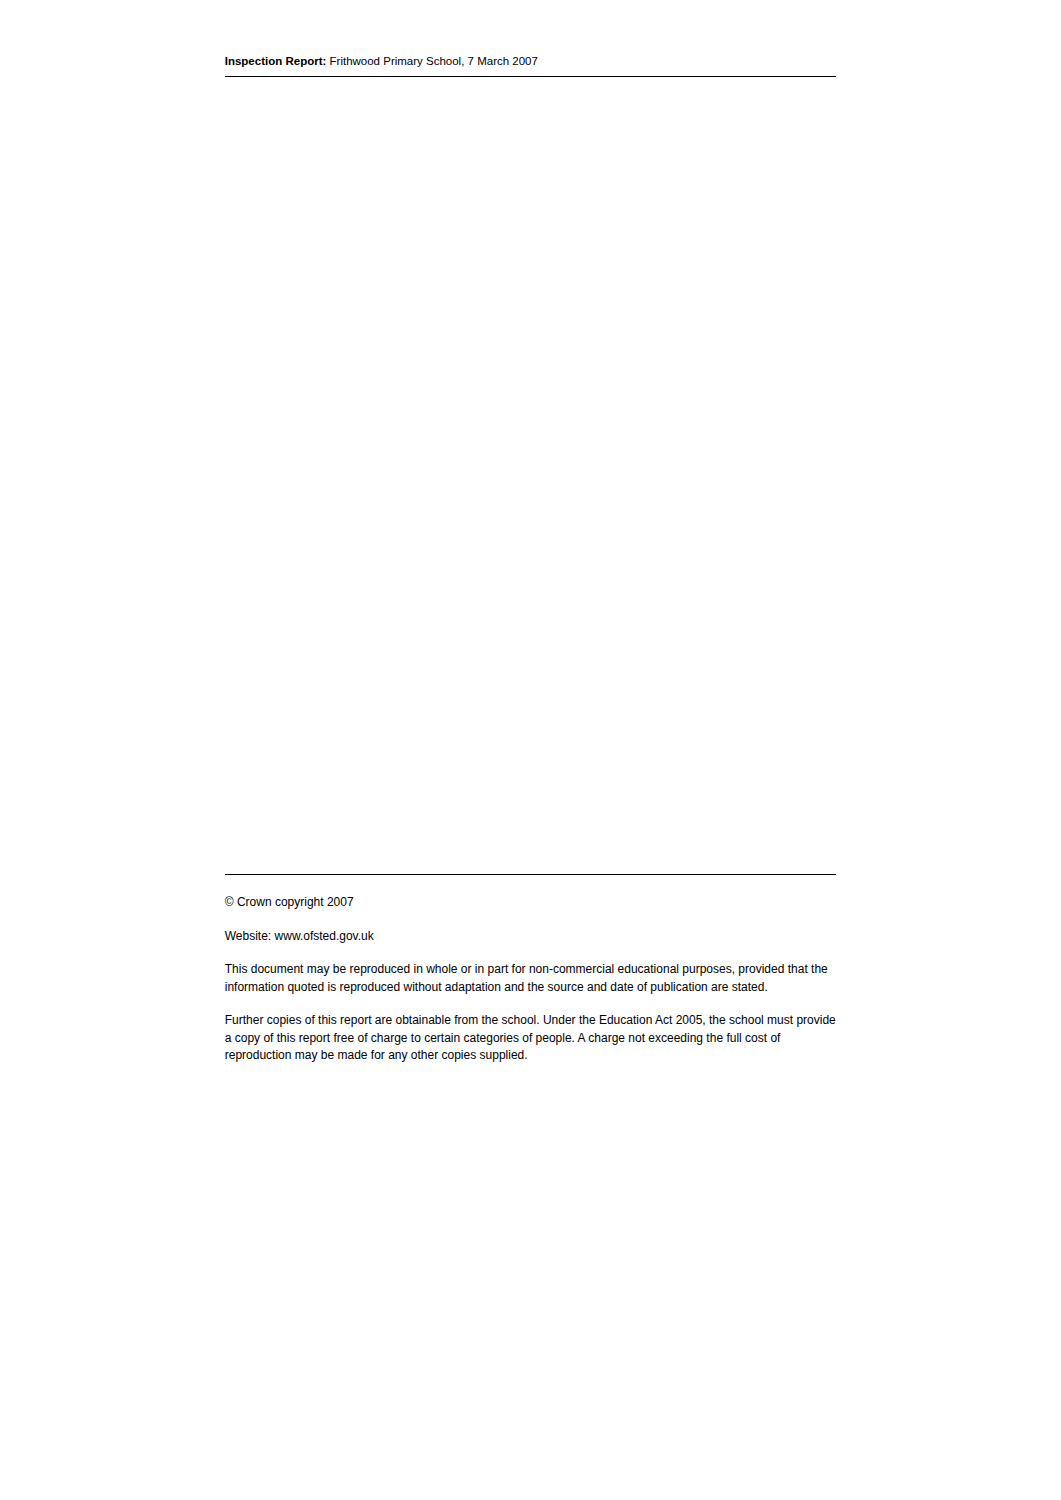Inspection Report: Frithwood Primary School, 7 March 2007
© Crown copyright 2007
Website: www.ofsted.gov.uk
This document may be reproduced in whole or in part for non-commercial educational purposes, provided that the information quoted is reproduced without adaptation and the source and date of publication are stated.
Further copies of this report are obtainable from the school. Under the Education Act 2005, the school must provide a copy of this report free of charge to certain categories of people. A charge not exceeding the full cost of reproduction may be made for any other copies supplied.